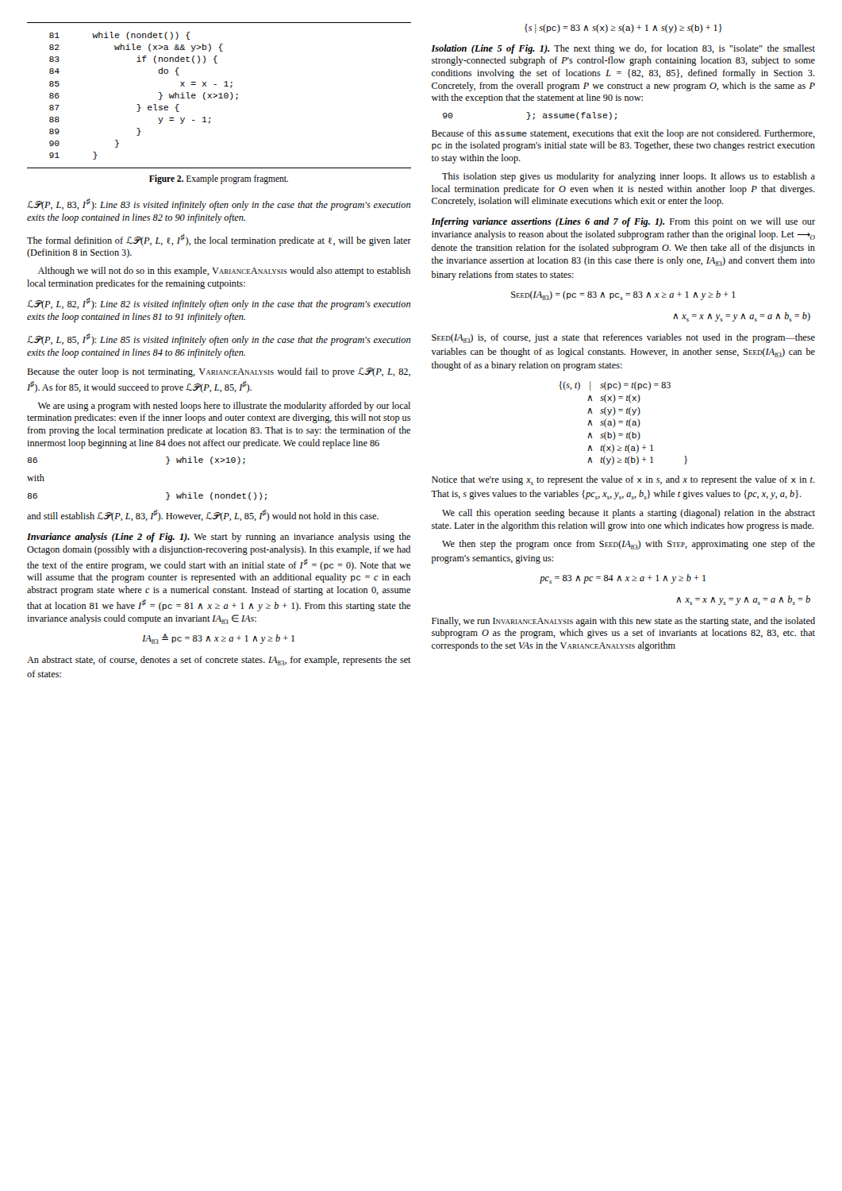81      while (nondet()) {
    82          while (x>a && y>b) {
    83              if (nondet()) {
    84                  do {
    85                      x = x - 1;
    86                  } while (x>10);
    87              } else {
    88                  y = y - 1;
    89              }
    90          }
    91      }
Figure 2. Example program fragment.
ℒ𝒫(P, L, 83, I♯): Line 83 is visited infinitely often only in the case that the program's execution exits the loop contained in lines 82 to 90 infinitely often.
The formal definition of ℒ𝒫(P, L, ℓ, I♯), the local termination predicate at ℓ, will be given later (Definition 8 in Section 3).
Although we will not do so in this example, VarianceAnalysis would also attempt to establish local termination predicates for the remaining cutpoints:
ℒ𝒫(P, L, 82, I♯): Line 82 is visited infinitely often only in the case that the program's execution exits the loop contained in lines 81 to 91 infinitely often.
ℒ𝒫(P, L, 85, I♯): Line 85 is visited infinitely often only in the case that the program's execution exits the loop contained in lines 84 to 86 infinitely often.
Because the outer loop is not terminating, VarianceAnalysis would fail to prove ℒ𝒫(P, L, 82, I♯). As for 85, it would succeed to prove ℒ𝒫(P, L, 85, I♯).
We are using a program with nested loops here to illustrate the modularity afforded by our local termination predicates: even if the inner loops and outer context are diverging, this will not stop us from proving the local termination predicate at location 83. That is to say: the termination of the innermost loop beginning at line 84 does not affect our predicate. We could replace line 86
86 } while (x>10);
with
86 } while (nondet());
and still establish ℒ𝒫(P, L, 83, I♯). However, ℒ𝒫(P, L, 85, I♯) would not hold in this case.
Invariance analysis (Line 2 of Fig. 1). We start by running an invariance analysis using the Octagon domain (possibly with a disjunction-recovering post-analysis). In this example, if we had the text of the entire program, we could start with an initial state of I♯ = (pc = 0). Note that we will assume that the program counter is represented with an additional equality pc = c in each abstract program state where c is a numerical constant. Instead of starting at location 0, assume that at location 81 we have I♯ = (pc = 81 ∧ x ≥ a + 1 ∧ y ≥ b + 1). From this starting state the invariance analysis could compute an invariant IA83 ∈ IAs:
IA83 ≙ pc = 83 ∧ x ≥ a + 1 ∧ y ≥ b + 1
An abstract state, of course, denotes a set of concrete states. IA83, for example, represents the set of states:
{s | s(pc) = 83 ∧ s(x) ≥ s(a) + 1 ∧ s(y) ≥ s(b) + 1}
Isolation (Line 5 of Fig. 1). The next thing we do, for location 83, is "isolate" the smallest strongly-connected subgraph of P's control-flow graph containing location 83, subject to some conditions involving the set of locations L = {82, 83, 85}, defined formally in Section 3. Concretely, from the overall program P we construct a new program O, which is the same as P with the exception that the statement at line 90 is now:
90 }; assume(false);
Because of this assume statement, executions that exit the loop are not considered. Furthermore, pc in the isolated program's initial state will be 83. Together, these two changes restrict execution to stay within the loop.
This isolation step gives us modularity for analyzing inner loops. It allows us to establish a local termination predicate for O even when it is nested within another loop P that diverges. Concretely, isolation will eliminate executions which exit or enter the loop.
Inferring variance assertions (Lines 6 and 7 of Fig. 1). From this point on we will use our invariance analysis to reason about the isolated subprogram rather than the original loop. Let ⟶O denote the transition relation for the isolated subprogram O. We then take all of the disjuncts in the invariance assertion at location 83 (in this case there is only one, IA83) and convert them into binary relations from states to states:
Seed(IA83) = (pc = 83 ∧ pcs = 83 ∧ x ≥ a + 1 ∧ y ≥ b + 1
∧ xs = x ∧ ys = y ∧ as = a ∧ bs = b)
Seed(IA83) is, of course, just a state that references variables not used in the program—these variables can be thought of as logical constants. However, in another sense, Seed(IA83) can be thought of as a binary relation on program states:
| {( s , t ) | / | s ( pc ) = t ( pc ) = 83 | |
| | ∧ | s ( x ) = t ( x ) | |
| | ∧ | s ( y ) = t ( y ) | |
| | ∧ | s ( a ) = t ( a ) | |
| | ∧ | s ( b ) = t ( b ) | |
| | ∧ | t ( x ) ≥ t ( a ) + 1 | |
| | ∧ | t ( y ) ≥ t ( b ) + 1 | } |
Notice that we're using xs to represent the value of x in s, and x to represent the value of x in t. That is, s gives values to the variables {pcs, xs, ys, as, bs} while t gives values to {pc, x, y, a, b}.
We call this operation seeding because it plants a starting (diagonal) relation in the abstract state. Later in the algorithm this relation will grow into one which indicates how progress is made.
We then step the program once from Seed(IA83) with Step, approximating one step of the program's semantics, giving us:
pcs = 83 ∧ pc = 84 ∧ x ≥ a + 1 ∧ y ≥ b + 1
∧ xs = x ∧ ys = y ∧ as = a ∧ bs = b
Finally, we run InvarianceAnalysis again with this new state as the starting state, and the isolated subprogram O as the program, which gives us a set of invariants at locations 82, 83, etc. that corresponds to the set VAs in the VarianceAnalysis algorithm